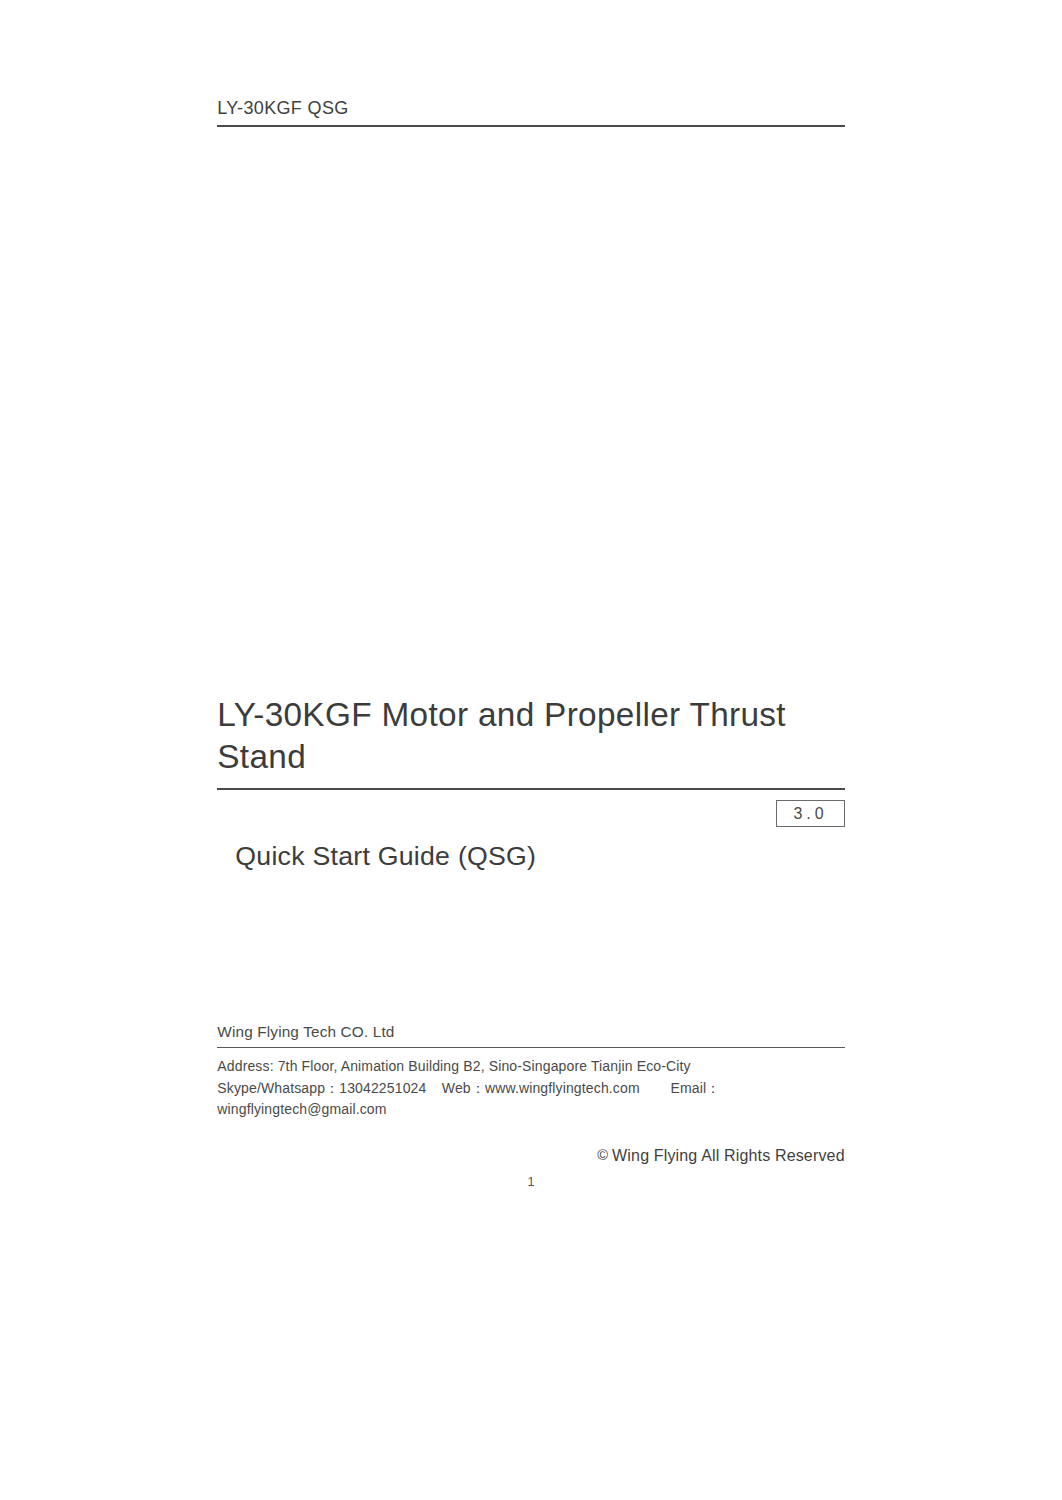LY-30KGF QSG
LY-30KGF Motor and Propeller Thrust Stand
3.0
Quick Start Guide (QSG)
Wing Flying Tech CO. Ltd
Address: 7th Floor, Animation Building B2, Sino-Singapore Tianjin Eco-City
Skype/Whatsapp：13042251024 Web：www.wingflyingtech.com Email：wingflyingtech@gmail.com
©Wing Flying All Rights Reserved
1